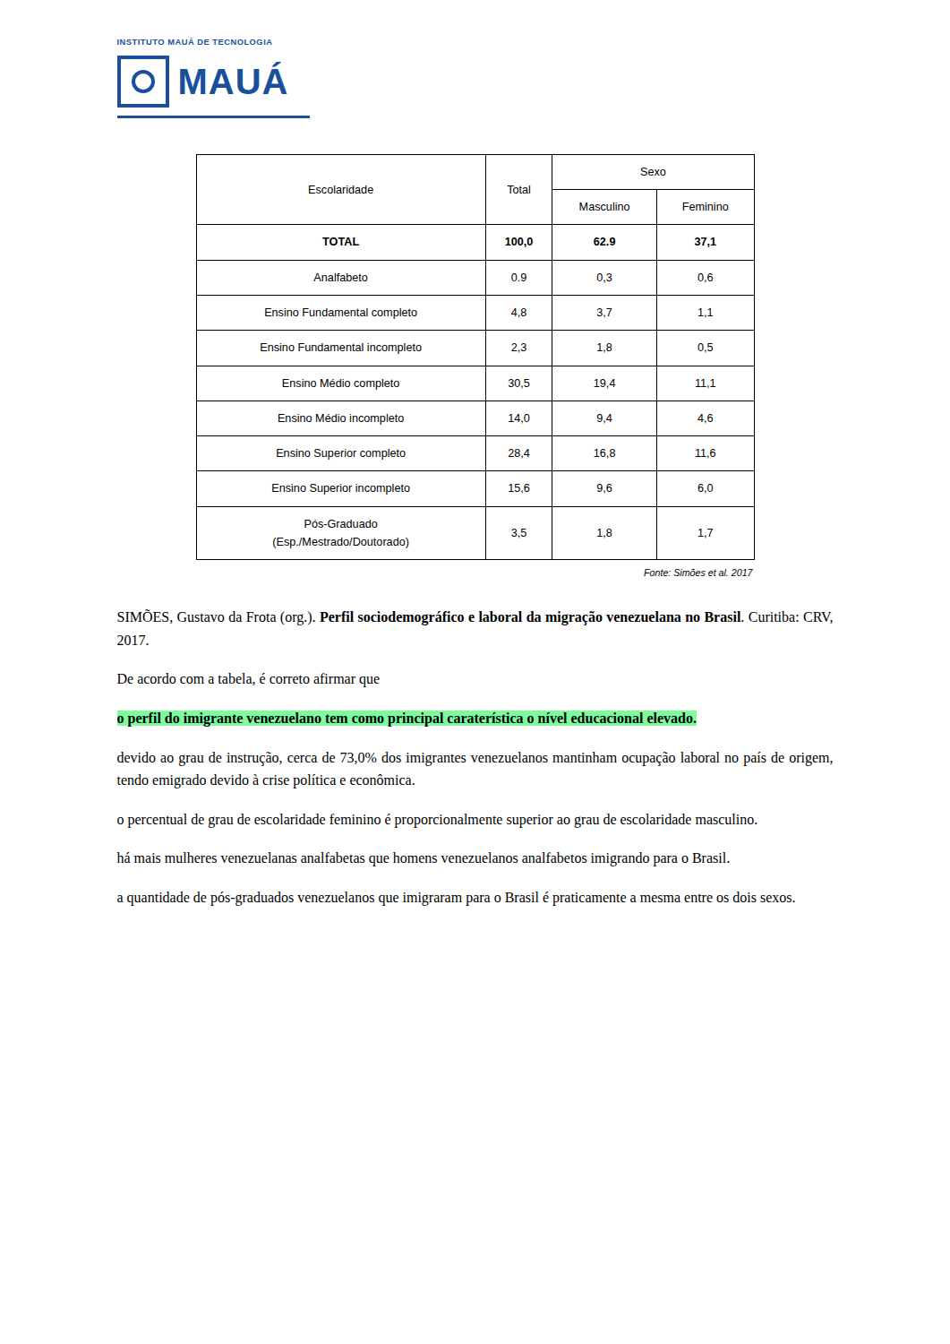INSTITUTO MAUÁ DE TECNOLOGIA
MAUÁ
| Escolaridade | Total | Sexo |
| --- | --- | --- |
| Masculino | Feminino |
| TOTAL | 100,0 | 62.9 | 37,1 |
| Analfabeto | 0.9 | 0,3 | 0,6 |
| Ensino Fundamental completo | 4,8 | 3,7 | 1,1 |
| Ensino Fundamental incompleto | 2,3 | 1,8 | 0,5 |
| Ensino Médio completo | 30,5 | 19,4 | 11,1 |
| Ensino Médio incompleto | 14,0 | 9,4 | 4,6 |
| Ensino Superior completo | 28,4 | 16,8 | 11,6 |
| Ensino Superior incompleto | 15,6 | 9,6 | 6,0 |
| Pós-Graduado (Esp./Mestrado/Doutorado) | 3,5 | 1,8 | 1,7 |
Fonte: Simões et al. 2017
SIMÕES, Gustavo da Frota (org.). Perfil sociodemográfico e laboral da migração venezuelana no Brasil. Curitiba: CRV, 2017.
De acordo com a tabela, é correto afirmar que
o perfil do imigrante venezuelano tem como principal caraterística o nível educacional elevado.
devido ao grau de instrução, cerca de 73,0% dos imigrantes venezuelanos mantinham ocupação laboral no país de origem, tendo emigrado devido à crise política e econômica.
o percentual de grau de escolaridade feminino é proporcionalmente superior ao grau de escolaridade masculino.
há mais mulheres venezuelanas analfabetas que homens venezuelanos analfabetos imigrando para o Brasil.
a quantidade de pós-graduados venezuelanos que imigraram para o Brasil é praticamente a mesma entre os dois sexos.